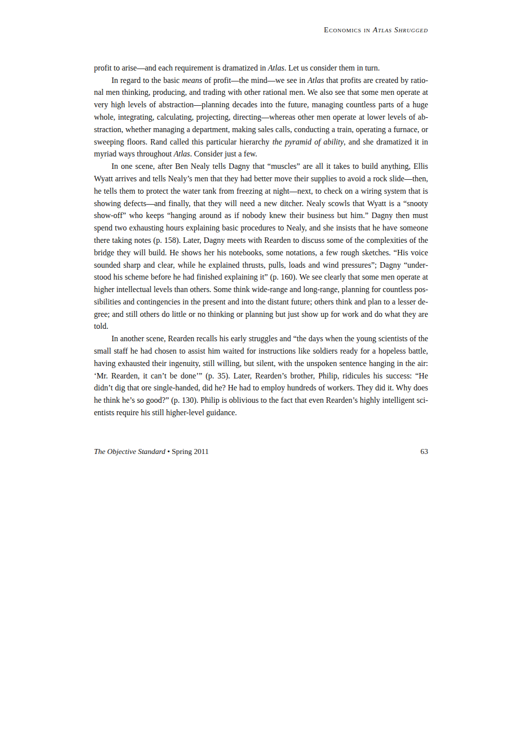Economics in Atlas Shrugged
profit to arise—and each requirement is dramatized in Atlas. Let us consider them in turn.
In regard to the basic means of profit—the mind—we see in Atlas that profits are created by rational men thinking, producing, and trading with other rational men. We also see that some men operate at very high levels of abstraction—planning decades into the future, managing countless parts of a huge whole, integrating, calculating, projecting, directing—whereas other men operate at lower levels of abstraction, whether managing a department, making sales calls, conducting a train, operating a furnace, or sweeping floors. Rand called this particular hierarchy the pyramid of ability, and she dramatized it in myriad ways throughout Atlas. Consider just a few.
In one scene, after Ben Nealy tells Dagny that “muscles” are all it takes to build anything, Ellis Wyatt arrives and tells Nealy’s men that they had better move their supplies to avoid a rock slide—then, he tells them to protect the water tank from freezing at night—next, to check on a wiring system that is showing defects—and finally, that they will need a new ditcher. Nealy scowls that Wyatt is a “snooty show-off” who keeps “hanging around as if nobody knew their business but him.” Dagny then must spend two exhausting hours explaining basic procedures to Nealy, and she insists that he have someone there taking notes (p. 158). Later, Dagny meets with Rearden to discuss some of the complexities of the bridge they will build. He shows her his notebooks, some notations, a few rough sketches. “His voice sounded sharp and clear, while he explained thrusts, pulls, loads and wind pressures”; Dagny “understood his scheme before he had finished explaining it” (p. 160). We see clearly that some men operate at higher intellectual levels than others. Some think wide-range and long-range, planning for countless possibilities and contingencies in the present and into the distant future; others think and plan to a lesser degree; and still others do little or no thinking or planning but just show up for work and do what they are told.
In another scene, Rearden recalls his early struggles and “the days when the young scientists of the small staff he had chosen to assist him waited for instructions like soldiers ready for a hopeless battle, having exhausted their ingenuity, still willing, but silent, with the unspoken sentence hanging in the air: ‘Mr. Rearden, it can’t be done’” (p. 35). Later, Rearden’s brother, Philip, ridicules his success: “He didn’t dig that ore single-handed, did he? He had to employ hundreds of workers. They did it. Why does he think he’s so good?” (p. 130). Philip is oblivious to the fact that even Rearden’s highly intelligent scientists require his still higher-level guidance.
The Objective Standard • Spring 2011 63